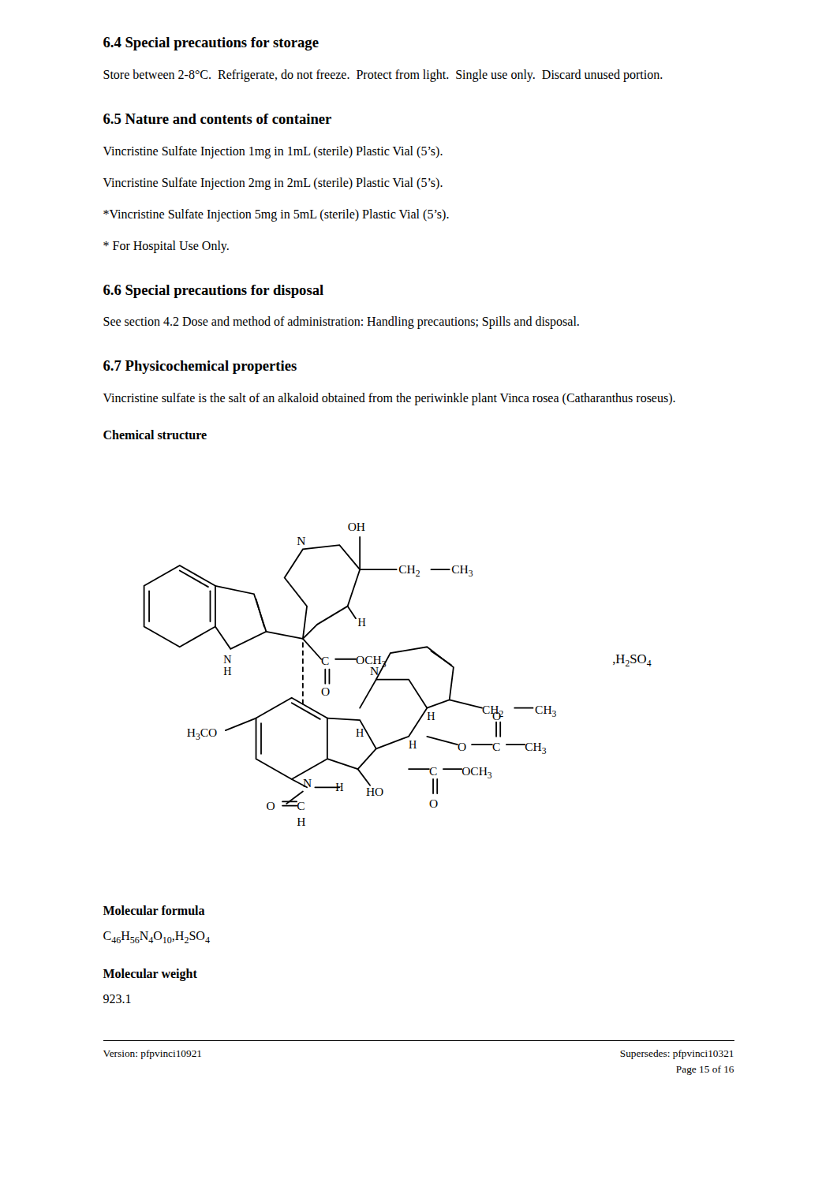6.4 Special precautions for storage
Store between 2-8°C. Refrigerate, do not freeze. Protect from light. Single use only. Discard unused portion.
6.5 Nature and contents of container
Vincristine Sulfate Injection 1mg in 1mL (sterile) Plastic Vial (5’s).
Vincristine Sulfate Injection 2mg in 2mL (sterile) Plastic Vial (5’s).
*Vincristine Sulfate Injection 5mg in 5mL (sterile) Plastic Vial (5’s).
* For Hospital Use Only.
6.6 Special precautions for disposal
See section 4.2 Dose and method of administration: Handling precautions; Spills and disposal.
6.7 Physicochemical properties
Vincristine sulfate is the salt of an alkaloid obtained from the periwinkle plant Vinca rosea (Catharanthus roseus).
Chemical structure
N H N OH CH2 CH3 H C OCH3 O H3CO N O C H H H HO N CH2 CH3 H H O C O CH3 C OCH3 O ,H2SO4
Molecular formula
C46H56N4O10,H2SO4
Molecular weight
923.1
Version: pfpvinci10921
Supersedes: pfpvinci10321
Page 15 of 16